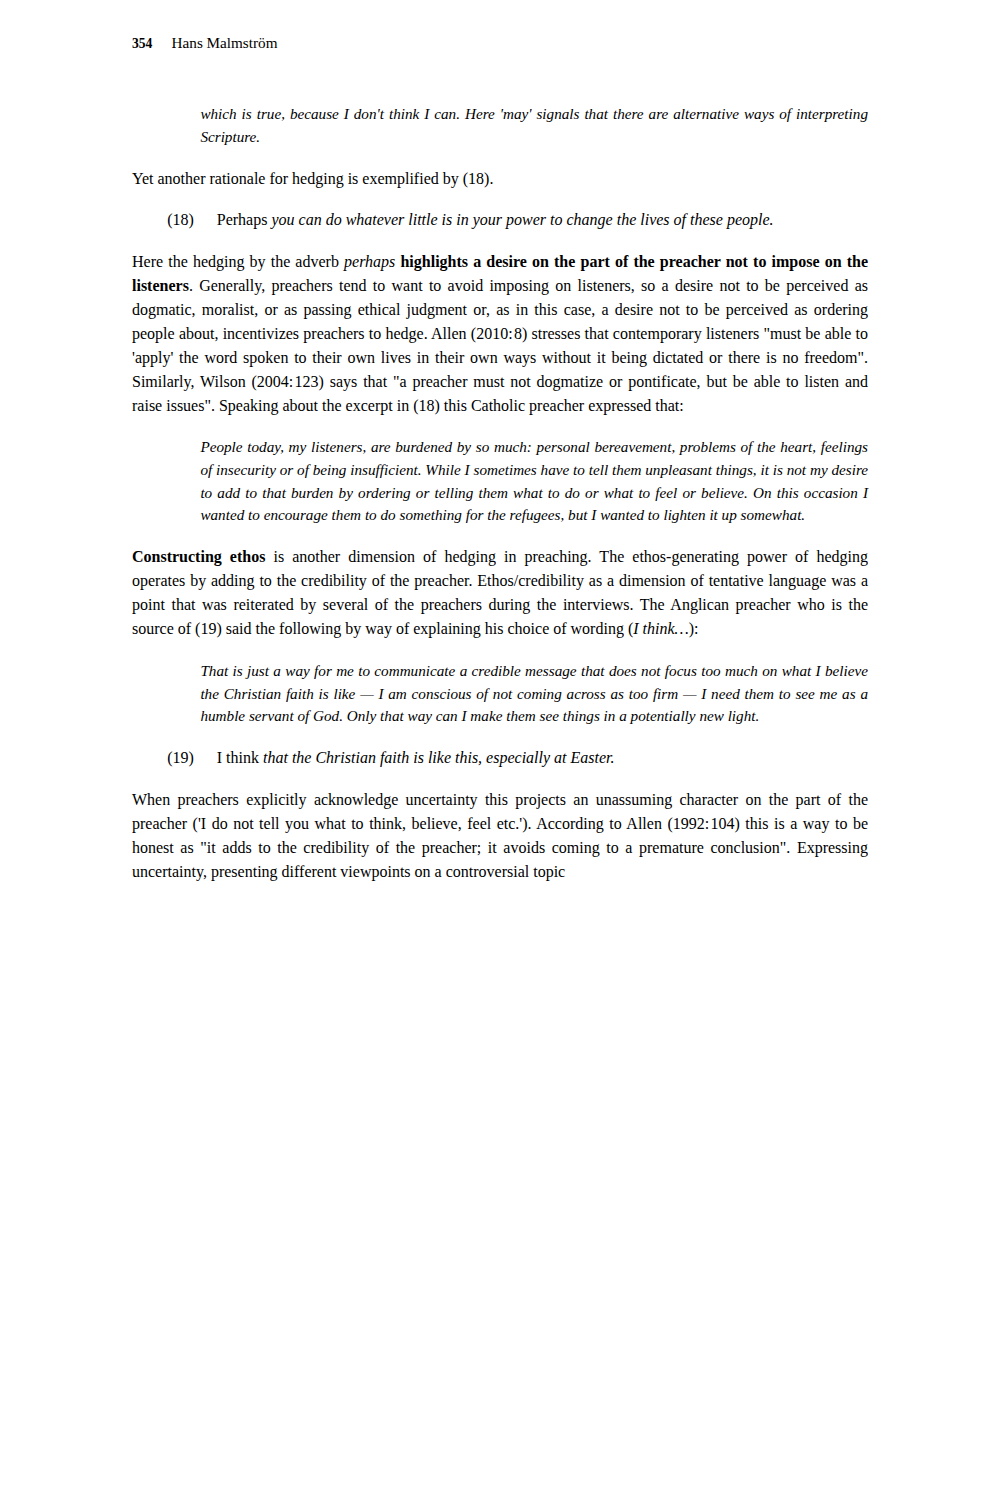354 Hans Malmström
which is true, because I don't think I can. Here 'may' signals that there are alternative ways of interpreting Scripture.
Yet another rationale for hedging is exemplified by (18).
(18) Perhaps you can do whatever little is in your power to change the lives of these people.
Here the hedging by the adverb perhaps highlights a desire on the part of the preacher not to impose on the listeners. Generally, preachers tend to want to avoid imposing on listeners, so a desire not to be perceived as dogmatic, moralist, or as passing ethical judgment or, as in this case, a desire not to be perceived as ordering people about, incentivizes preachers to hedge. Allen (2010: 8) stresses that contemporary listeners "must be able to 'apply' the word spoken to their own lives in their own ways without it being dictated or there is no freedom". Similarly, Wilson (2004: 123) says that "a preacher must not dogmatize or pontificate, but be able to listen and raise issues". Speaking about the excerpt in (18) this Catholic preacher expressed that:
People today, my listeners, are burdened by so much: personal bereavement, problems of the heart, feelings of insecurity or of being insufficient. While I sometimes have to tell them unpleasant things, it is not my desire to add to that burden by ordering or telling them what to do or what to feel or believe. On this occasion I wanted to encourage them to do something for the refugees, but I wanted to lighten it up somewhat.
Constructing ethos is another dimension of hedging in preaching. The ethos-generating power of hedging operates by adding to the credibility of the preacher. Ethos/credibility as a dimension of tentative language was a point that was reiterated by several of the preachers during the interviews. The Anglican preacher who is the source of (19) said the following by way of explaining his choice of wording (I think…):
That is just a way for me to communicate a credible message that does not focus too much on what I believe the Christian faith is like — I am conscious of not coming across as too firm — I need them to see me as a humble servant of God. Only that way can I make them see things in a potentially new light.
(19) I think that the Christian faith is like this, especially at Easter.
When preachers explicitly acknowledge uncertainty this projects an unassuming character on the part of the preacher ('I do not tell you what to think, believe, feel etc.'). According to Allen (1992: 104) this is a way to be honest as "it adds to the credibility of the preacher; it avoids coming to a premature conclusion". Expressing uncertainty, presenting different viewpoints on a controversial topic